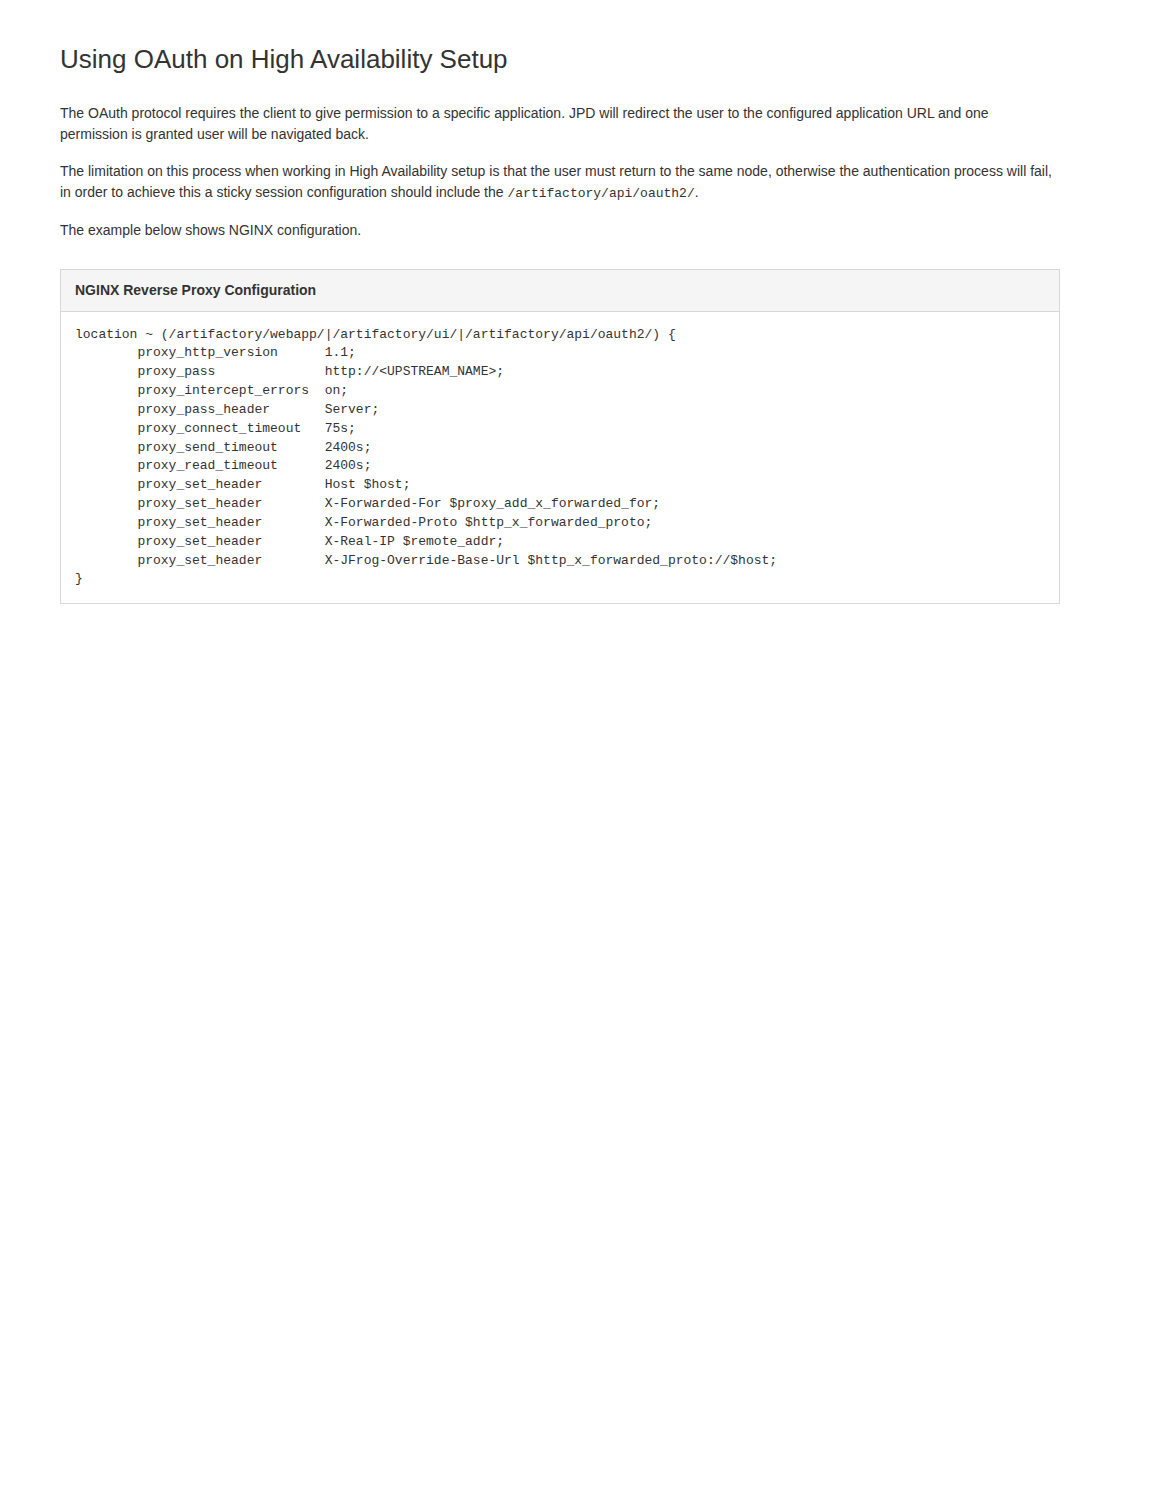Using OAuth on High Availability Setup
The OAuth protocol requires the client to give permission to a specific application. JPD will redirect the user to the configured application URL and one permission is granted user will be navigated back.
The limitation on this process when working in High Availability setup is that the user must return to the same node, otherwise the authentication process will fail, in order to achieve this a sticky session configuration should include the /artifactory/api/oauth2/.
The example below shows NGINX configuration.
NGINX Reverse Proxy Configuration
location ~ (/artifactory/webapp/|/artifactory/ui/|/artifactory/api/oauth2/) {
        proxy_http_version      1.1;
        proxy_pass              http://<UPSTREAM_NAME>;
        proxy_intercept_errors  on;
        proxy_pass_header       Server;
        proxy_connect_timeout   75s;
        proxy_send_timeout      2400s;
        proxy_read_timeout      2400s;
        proxy_set_header        Host $host;
        proxy_set_header        X-Forwarded-For $proxy_add_x_forwarded_for;
        proxy_set_header        X-Forwarded-Proto $http_x_forwarded_proto;
        proxy_set_header        X-Real-IP $remote_addr;
        proxy_set_header        X-JFrog-Override-Base-Url $http_x_forwarded_proto://$host;
}